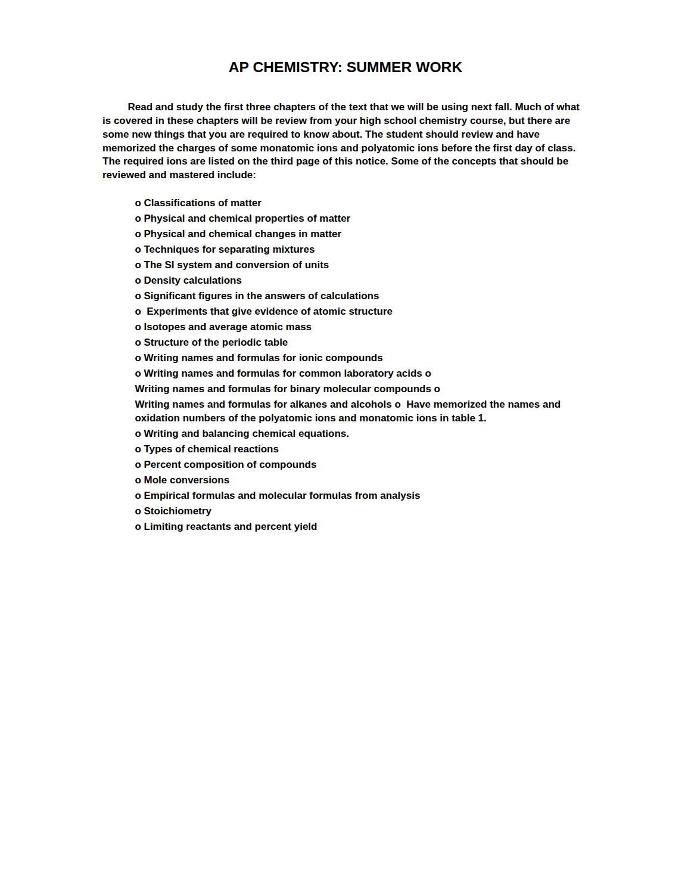AP CHEMISTRY: SUMMER WORK
Read and study the first three chapters of the text that we will be using next fall. Much of what is covered in these chapters will be review from your high school chemistry course, but there are some new things that you are required to know about. The student should review and have memorized the charges of some monatomic ions and polyatomic ions before the first day of class. The required ions are listed on the third page of this notice. Some of the concepts that should be reviewed and mastered include:
Classifications of matter
Physical and chemical properties of matter
Physical and chemical changes in matter
Techniques for separating mixtures
The SI system and conversion of units
Density calculations
Significant figures in the answers of calculations
Experiments that give evidence of atomic structure
Isotopes and average atomic mass
Structure of the periodic table
Writing names and formulas for ionic compounds
Writing names and formulas for common laboratory acids o
Writing names and formulas for binary molecular compounds o
Writing names and formulas for alkanes and alcohols o Have memorized the names and oxidation numbers of the polyatomic ions and monatomic ions in table 1.
Writing and balancing chemical equations.
Types of chemical reactions
Percent composition of compounds
Mole conversions
Empirical formulas and molecular formulas from analysis
Stoichiometry
Limiting reactants and percent yield